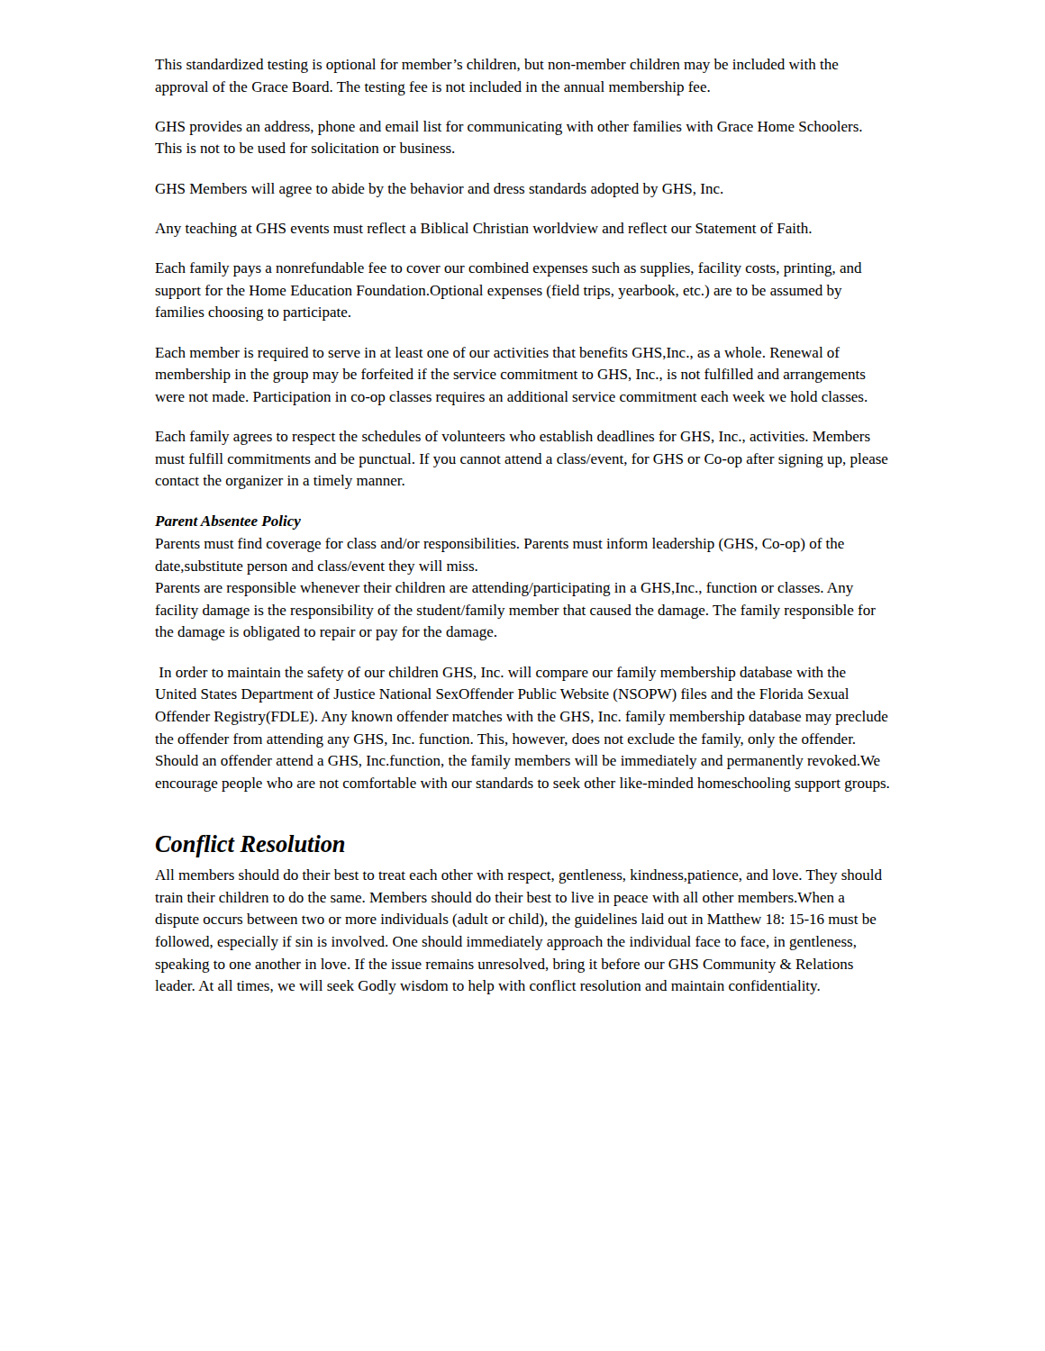This standardized testing is optional for member’s children, but non-member children may be included with the approval of the Grace Board. The testing fee is not included in the annual membership fee.
GHS provides an address, phone and email list for communicating with other families with Grace Home Schoolers. This is not to be used for solicitation or business.
GHS Members will agree to abide by the behavior and dress standards adopted by GHS, Inc.
Any teaching at GHS events must reflect a Biblical Christian worldview and reflect our Statement of Faith.
Each family pays a nonrefundable fee to cover our combined expenses such as supplies, facility costs, printing, and support for the Home Education Foundation.Optional expenses (field trips, yearbook, etc.) are to be assumed by families choosing to participate.
Each member is required to serve in at least one of our activities that benefits GHS,Inc., as a whole. Renewal of membership in the group may be forfeited if the service commitment to GHS, Inc., is not fulfilled and arrangements were not made. Participation in co-op classes requires an additional service commitment each week we hold classes.
Each family agrees to respect the schedules of volunteers who establish deadlines for GHS, Inc., activities. Members must fulfill commitments and be punctual. If you cannot attend a class/event, for GHS or Co-op after signing up, please contact the organizer in a timely manner.
Parent Absentee Policy
Parents must find coverage for class and/or responsibilities. Parents must inform leadership (GHS, Co-op) of the date,substitute person and class/event they will miss.
Parents are responsible whenever their children are attending/participating in a GHS,Inc., function or classes. Any facility damage is the responsibility of the student/family member that caused the damage. The family responsible for the damage is obligated to repair or pay for the damage.
In order to maintain the safety of our children GHS, Inc. will compare our family membership database with the United States Department of Justice National SexOffender Public Website (NSOPW) files and the Florida Sexual Offender Registry(FDLE). Any known offender matches with the GHS, Inc. family membership database may preclude the offender from attending any GHS, Inc. function. This, however, does not exclude the family, only the offender. Should an offender attend a GHS, Inc.function, the family members will be immediately and permanently revoked.We encourage people who are not comfortable with our standards to seek other like-minded homeschooling support groups.
Conflict Resolution
All members should do their best to treat each other with respect, gentleness, kindness,patience, and love. They should train their children to do the same. Members should do their best to live in peace with all other members.When a dispute occurs between two or more individuals (adult or child), the guidelines laid out in Matthew 18: 15-16 must be followed, especially if sin is involved. One should immediately approach the individual face to face, in gentleness, speaking to one another in love. If the issue remains unresolved, bring it before our GHS Community & Relations leader. At all times, we will seek Godly wisdom to help with conflict resolution and maintain confidentiality.